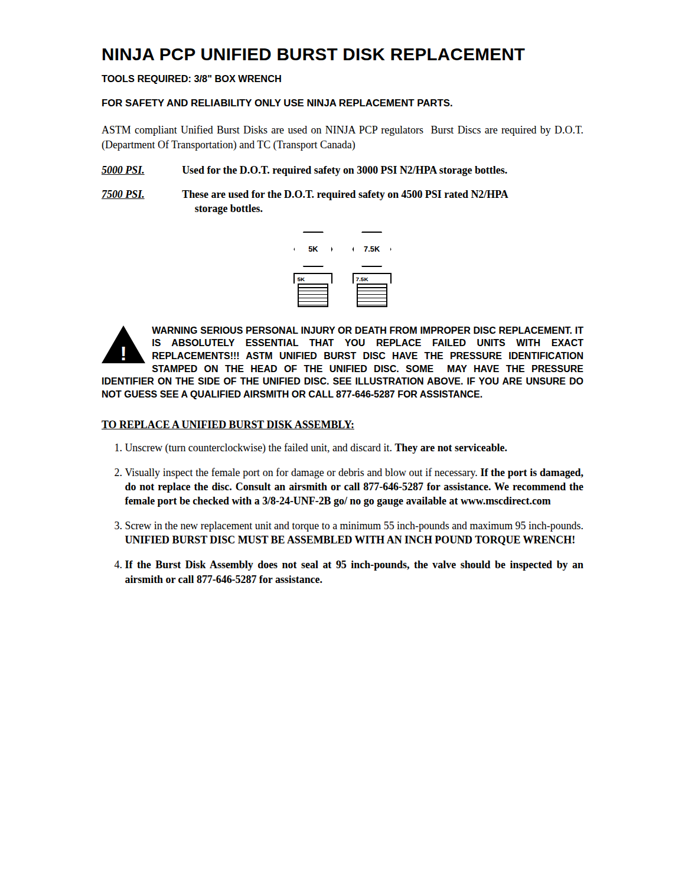NINJA PCP UNIFIED BURST DISK REPLACEMENT
TOOLS REQUIRED: 3/8" BOX WRENCH
FOR SAFETY AND RELIABILITY ONLY USE NINJA REPLACEMENT PARTS.
ASTM compliant Unified Burst Disks are used on NINJA PCP regulators Burst Discs are required by D.O.T. (Department Of Transportation) and TC (Transport Canada)
5000 PSI.
Used for the D.O.T. required safety on 3000 PSI N2/HPA storage bottles.
7500 PSI.
These are used for the D.O.T. required safety on 4500 PSI rated N2/HPA storage bottles.
5K
5K
7.5K
7.5K
!
WARNING SERIOUS PERSONAL INJURY OR DEATH FROM IMPROPER DISC REPLACEMENT. IT IS ABSOLUTELY ESSENTIAL THAT YOU REPLACE FAILED UNITS WITH EXACT REPLACEMENTS!!! ASTM UNIFIED BURST DISC HAVE THE PRESSURE IDENTIFICATION STAMPED ON THE HEAD OF THE UNIFIED DISC. SOME MAY HAVE THE PRESSURE IDENTIFIER ON THE SIDE OF THE UNIFIED DISC. SEE ILLUSTRATION ABOVE. IF YOU ARE UNSURE DO NOT GUESS SEE A QUALIFIED AIRSMITH OR CALL 877-646-5287 FOR ASSISTANCE.
TO REPLACE A UNIFIED BURST DISK ASSEMBLY:
Unscrew (turn counterclockwise) the failed unit, and discard it. They are not serviceable.
Visually inspect the female port on for damage or debris and blow out if necessary. If the port is damaged, do not replace the disc. Consult an airsmith or call 877-646-5287 for assistance. We recommend the female port be checked with a 3/8-24-UNF-2B go/ no go gauge available at www.mscdirect.com
Screw in the new replacement unit and torque to a minimum 55 inch-pounds and maximum 95 inch-pounds. UNIFIED BURST DISC MUST BE ASSEMBLED WITH AN INCH POUND TORQUE WRENCH!
If the Burst Disk Assembly does not seal at 95 inch-pounds, the valve should be inspected by an airsmith or call 877-646-5287 for assistance.